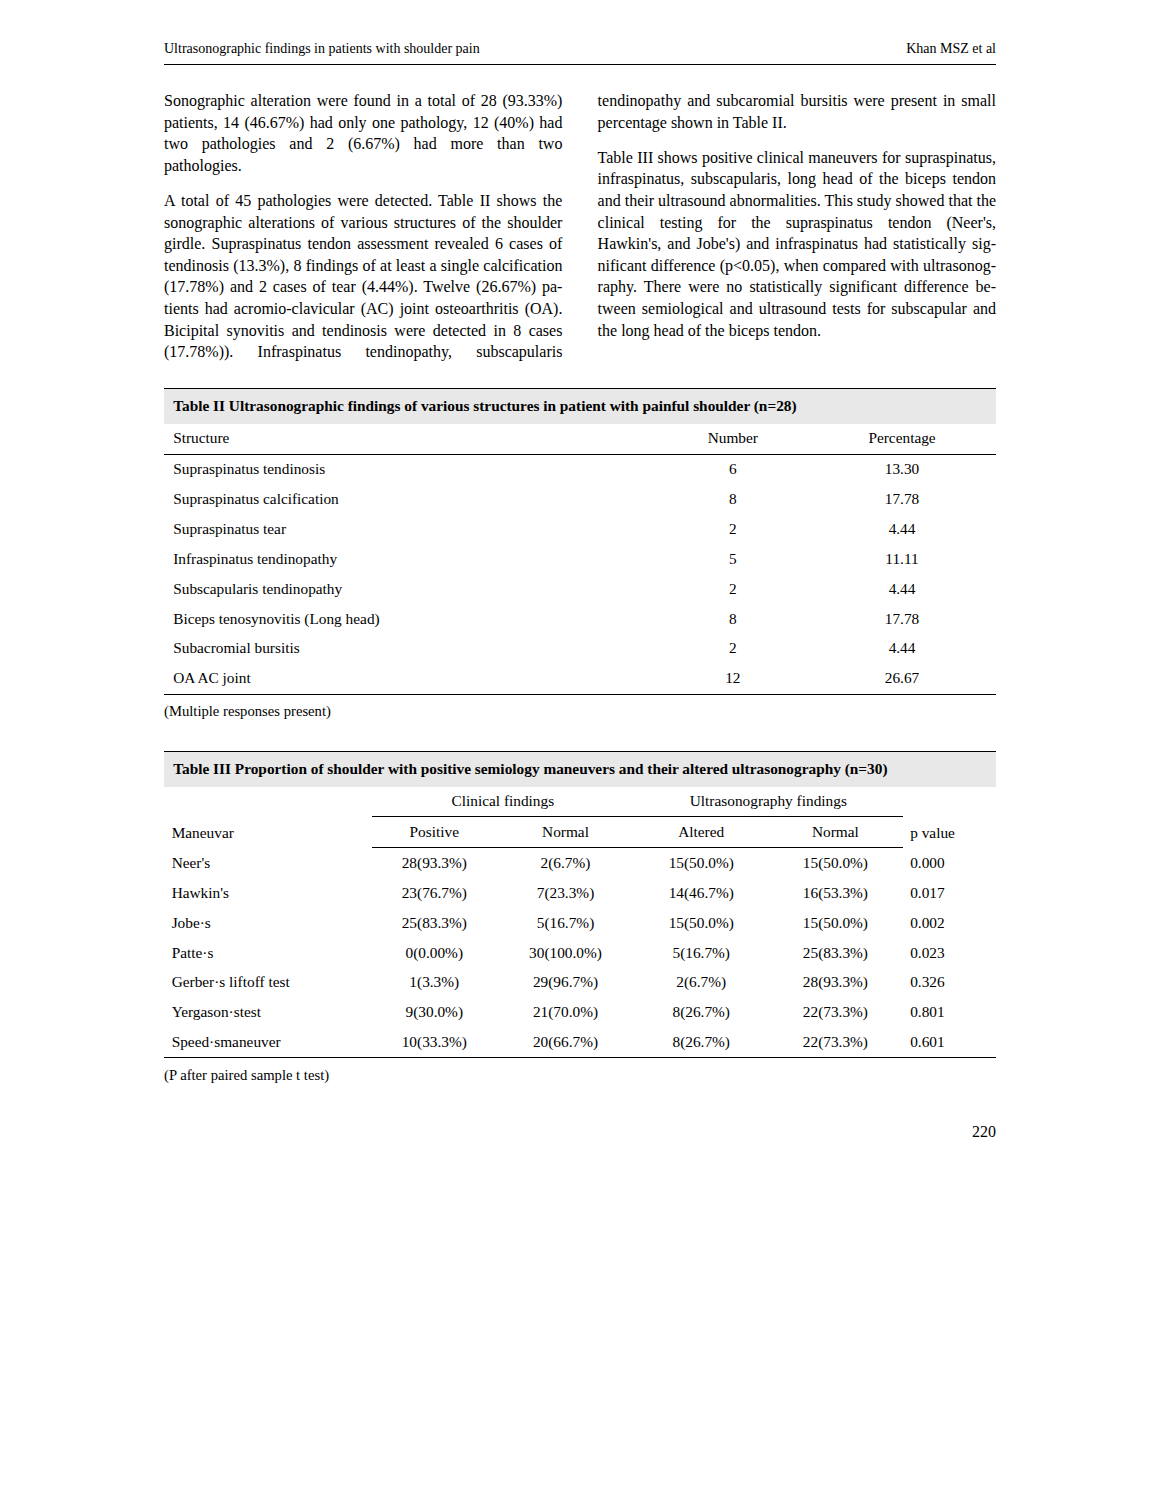Ultrasonographic findings in patients with shoulder pain Khan MSZ et al
Sonographic alteration were found in a total of 28 (93.33%) patients, 14 (46.67%) had only one pathology, 12 (40%) had two pathologies and 2 (6.67%) had more than two pathologies.
A total of 45 pathologies were detected. Table II shows the sonographic alterations of various structures of the shoulder girdle. Supraspinatus tendon assessment revealed 6 cases of tendinosis (13.3%), 8 findings of at least a single calcification (17.78%) and 2 cases of tear (4.44%). Twelve (26.67%) patients had acromio-clavicular (AC) joint osteoarthritis (OA). Bicipital synovitis and tendinosis were detected in 8 cases (17.78%)). Infraspinatus tendinopathy, subscapularis tendinopathy and subcaromial bursitis were present in small percentage shown in Table II.
Table III shows positive clinical maneuvers for supraspinatus, infraspinatus, subscapularis, long head of the biceps tendon and their ultrasound abnormalities. This study showed that the clinical testing for the supraspinatus tendon (Neer's, Hawkin's, and Jobe's) and infraspinatus had statistically significant difference (p<0.05), when compared with ultrasonography. There were no statistically significant difference between semiological and ultrasound tests for subscapular and the long head of the biceps tendon.
Table II Ultrasonographic findings of various structures in patient with painful shoulder (n=28)
| Structure | Number | Percentage |
| --- | --- | --- |
| Supraspinatus tendinosis | 6 | 13.30 |
| Supraspinatus calcification | 8 | 17.78 |
| Supraspinatus tear | 2 | 4.44 |
| Infraspinatus tendinopathy | 5 | 11.11 |
| Subscapularis tendinopathy | 2 | 4.44 |
| Biceps tenosynovitis (Long head) | 8 | 17.78 |
| Subacromial bursitis | 2 | 4.44 |
| OA AC joint | 12 | 26.67 |
(Multiple responses present)
Table III Proportion of shoulder with positive semiology maneuvers and their altered ultrasonography (n=30)
| Maneuvar | Clinical findings | Ultrasonography findings | p value |
| --- | --- | --- | --- |
| Positive | Normal | Altered | Normal |
| Neer's | 28(93.3%) | 2(6.7%) | 15(50.0%) | 15(50.0%) | 0.000 |
| Hawkin's | 23(76.7%) | 7(23.3%) | 14(46.7%) | 16(53.3%) | 0.017 |
| Jobe·s | 25(83.3%) | 5(16.7%) | 15(50.0%) | 15(50.0%) | 0.002 |
| Patte·s | 0(0.00%) | 30(100.0%) | 5(16.7%) | 25(83.3%) | 0.023 |
| Gerber·s liftoff test | 1(3.3%) | 29(96.7%) | 2(6.7%) | 28(93.3%) | 0.326 |
| Yergason·stest | 9(30.0%) | 21(70.0%) | 8(26.7%) | 22(73.3%) | 0.801 |
| Speed·smaneuver | 10(33.3%) | 20(66.7%) | 8(26.7%) | 22(73.3%) | 0.601 |
(P after paired sample t test)
220